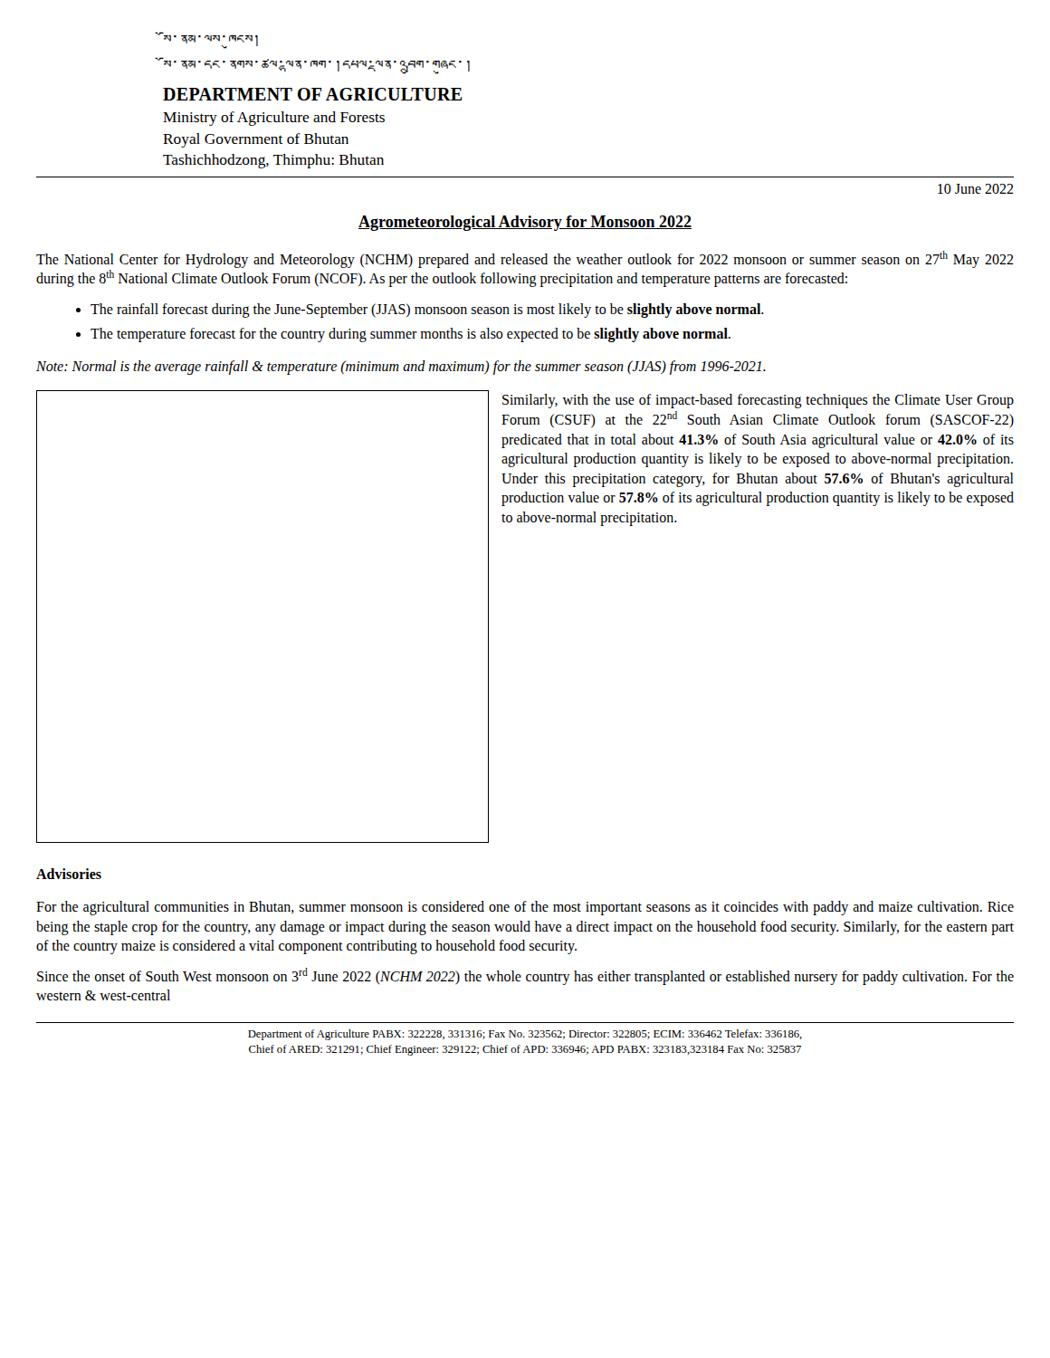སོ་ནམ་ལས་ཁུངས།
སོ་ནམ་དང་ནགས་ཚལ་ལྷན་ཁག་།དཔལ་ལྡན་འབྲུག་གཞུང་།
DEPARTMENT OF AGRICULTURE
Ministry of Agriculture and Forests
Royal Government of Bhutan
Tashichhodzong, Thimphu: Bhutan
10 June 2022
Agrometeorological Advisory for Monsoon 2022
The National Center for Hydrology and Meteorology (NCHM) prepared and released the weather outlook for 2022 monsoon or summer season on 27th May 2022 during the 8th National Climate Outlook Forum (NCOF). As per the outlook following precipitation and temperature patterns are forecasted:
The rainfall forecast during the June-September (JJAS) monsoon season is most likely to be slightly above normal.
The temperature forecast for the country during summer months is also expected to be slightly above normal.
Note: Normal is the average rainfall & temperature (minimum and maximum) for the summer season (JJAS) from 1996-2021.
Similarly, with the use of impact-based forecasting techniques the Climate User Group Forum (CSUF) at the 22nd South Asian Climate Outlook forum (SASCOF-22) predicated that in total about 41.3% of South Asia agricultural value or 42.0% of its agricultural production quantity is likely to be exposed to above-normal precipitation. Under this precipitation category, for Bhutan about 57.6% of Bhutan's agricultural production value or 57.8% of its agricultural production quantity is likely to be exposed to above-normal precipitation.
Advisories
For the agricultural communities in Bhutan, summer monsoon is considered one of the most important seasons as it coincides with paddy and maize cultivation. Rice being the staple crop for the country, any damage or impact during the season would have a direct impact on the household food security. Similarly, for the eastern part of the country maize is considered a vital component contributing to household food security.
Since the onset of South West monsoon on 3rd June 2022 (NCHM 2022) the whole country has either transplanted or established nursery for paddy cultivation. For the western & west-central
Department of Agriculture PABX: 322228, 331316; Fax No. 323562; Director: 322805; ECIM: 336462 Telefax: 336186,
Chief of ARED: 321291; Chief Engineer: 329122; Chief of APD: 336946; APD PABX: 323183,323184 Fax No: 325837